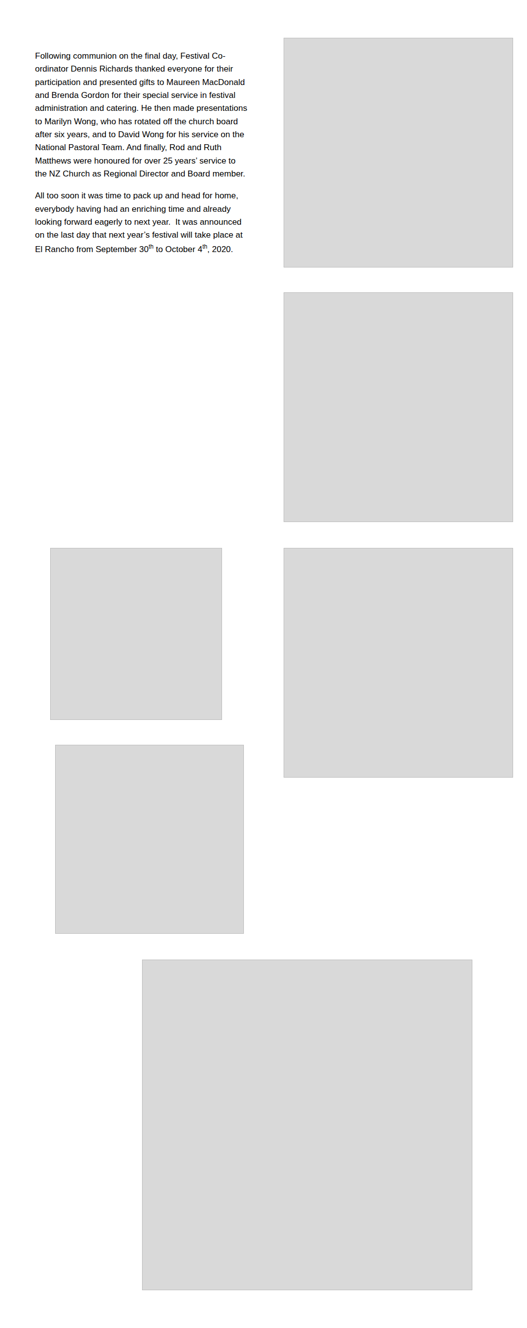Following communion on the final day, Festival Co-ordinator Dennis Richards thanked everyone for their participation and presented gifts to Maureen MacDonald and Brenda Gordon for their special service in festival administration and catering. He then made presentations to Marilyn Wong, who has rotated off the church board after six years, and to David Wong for his service on the National Pastoral Team. And finally, Rod and Ruth Matthews were honoured for over 25 years’ service to the NZ Church as Regional Director and Board member.
All too soon it was time to pack up and head for home, everybody having had an enriching time and already looking forward eagerly to next year. It was announced on the last day that next year’s festival will take place at El Rancho from September 30th to October 4th, 2020.
Presentation of gifts at the festival
Balloon and cup game activity
Award presentation
Group prayer during the service
Table discussion group
Beach walk near the festival venue